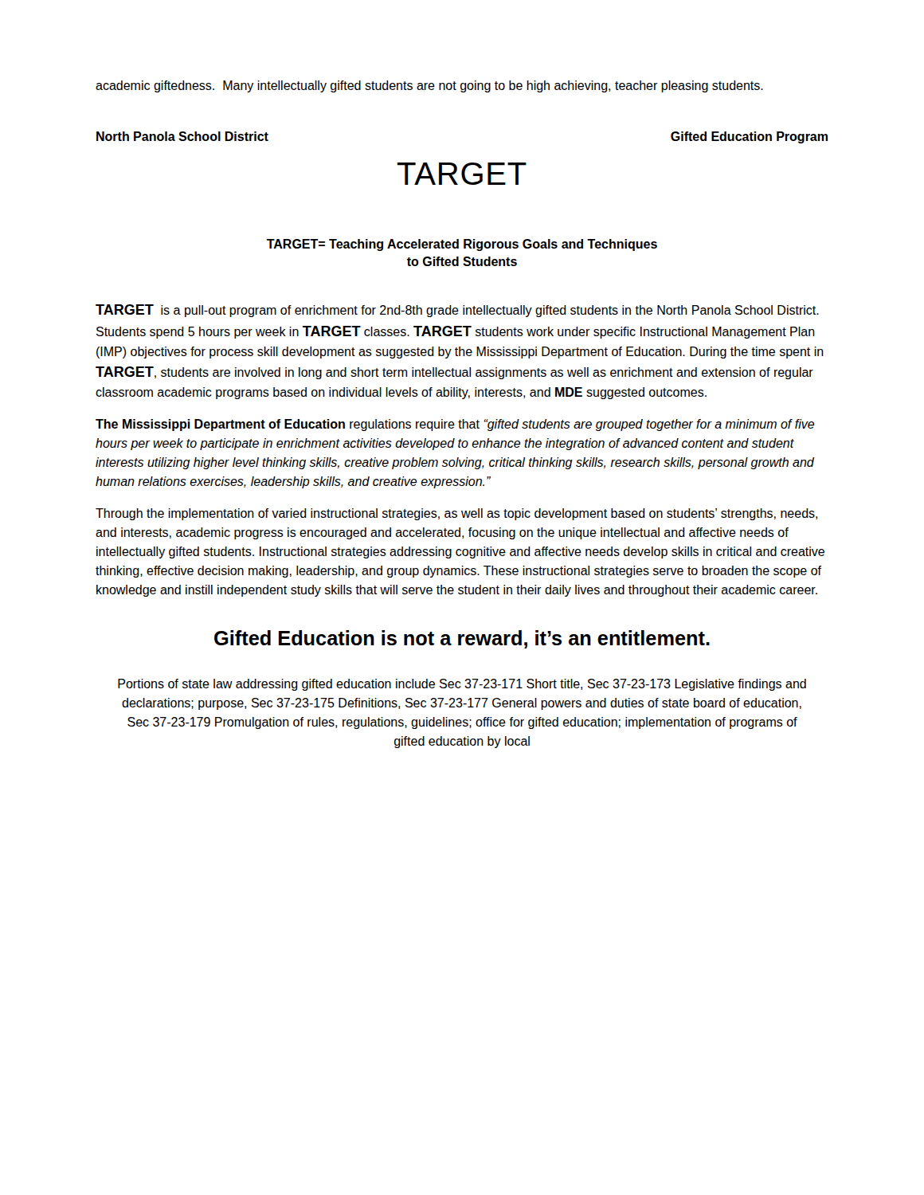academic giftedness. Many intellectually gifted students are not going to be high achieving, teacher pleasing students.
North Panola School District Gifted Education Program
TARGET
TARGET= Teaching Accelerated Rigorous Goals and Techniques
to Gifted Students
TARGET is a pull-out program of enrichment for 2nd-8th grade intellectually gifted students in the North Panola School District. Students spend 5 hours per week in TARGET classes. TARGET students work under specific Instructional Management Plan (IMP) objectives for process skill development as suggested by the Mississippi Department of Education. During the time spent in TARGET, students are involved in long and short term intellectual assignments as well as enrichment and extension of regular classroom academic programs based on individual levels of ability, interests, and MDE suggested outcomes.
The Mississippi Department of Education regulations require that “gifted students are grouped together for a minimum of five hours per week to participate in enrichment activities developed to enhance the integration of advanced content and student interests utilizing higher level thinking skills, creative problem solving, critical thinking skills, research skills, personal growth and human relations exercises, leadership skills, and creative expression.”
Through the implementation of varied instructional strategies, as well as topic development based on students’ strengths, needs, and interests, academic progress is encouraged and accelerated, focusing on the unique intellectual and affective needs of intellectually gifted students. Instructional strategies addressing cognitive and affective needs develop skills in critical and creative thinking, effective decision making, leadership, and group dynamics. These instructional strategies serve to broaden the scope of knowledge and instill independent study skills that will serve the student in their daily lives and throughout their academic career.
Gifted Education is not a reward, it’s an entitlement.
Portions of state law addressing gifted education include Sec 37-23-171 Short title, Sec 37-23-173 Legislative findings and declarations; purpose, Sec 37-23-175 Definitions, Sec 37-23-177 General powers and duties of state board of education, Sec 37-23-179 Promulgation of rules, regulations, guidelines; office for gifted education; implementation of programs of gifted education by local